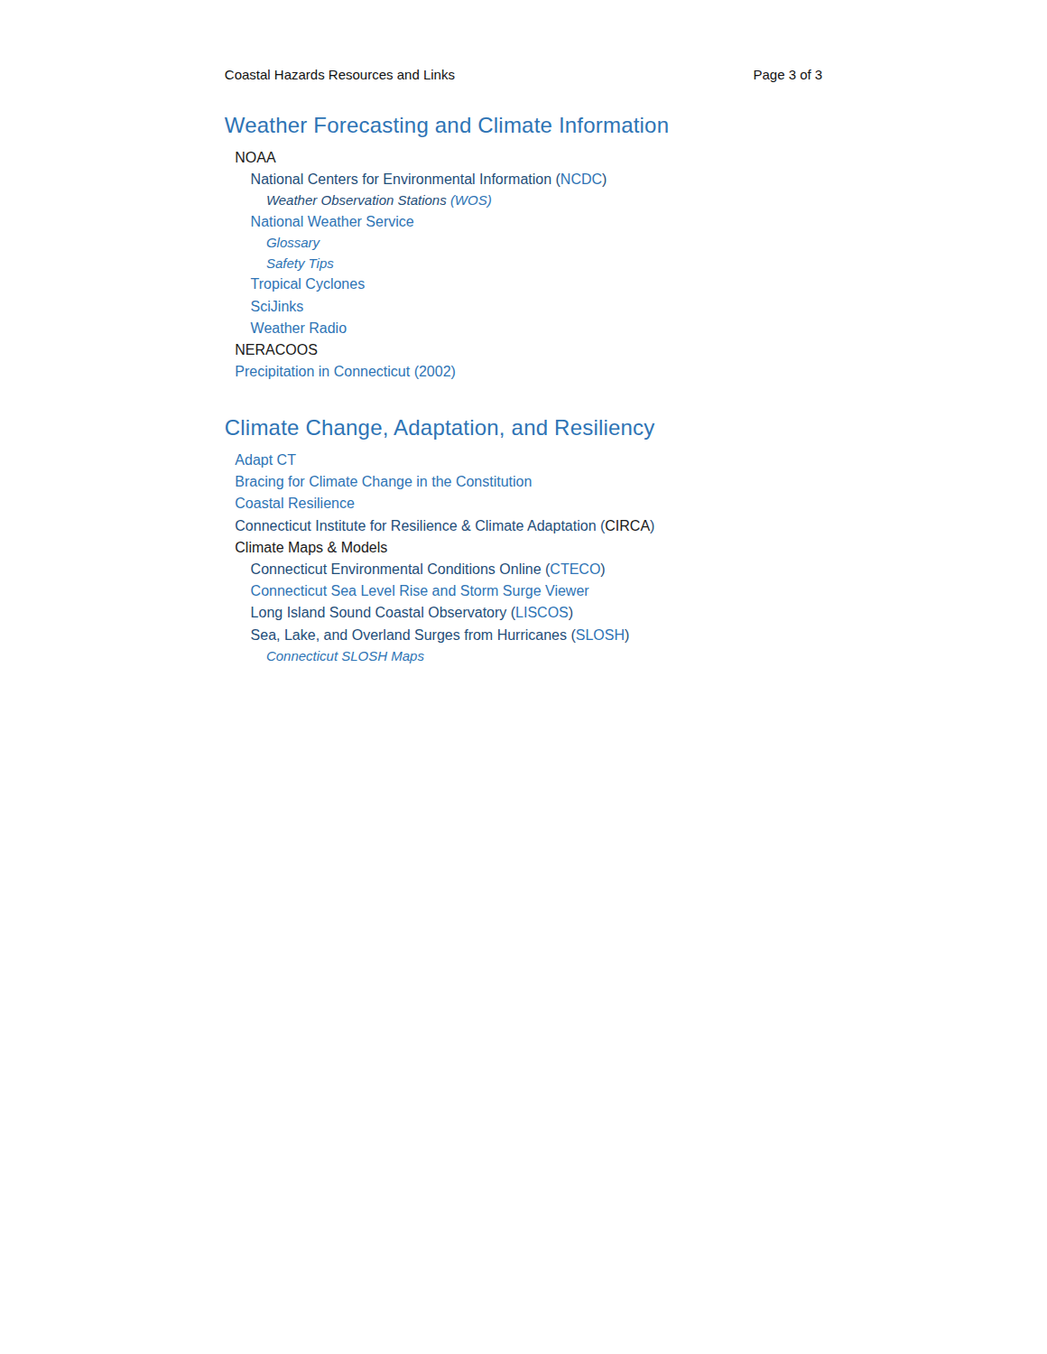Coastal Hazards Resources and Links Page 3 of 3
Weather Forecasting and Climate Information
NOAA
National Centers for Environmental Information (NCDC)
Weather Observation Stations (WOS)
National Weather Service
Glossary
Safety Tips
Tropical Cyclones
SciJinks
Weather Radio
NERACOOS
Precipitation in Connecticut (2002)
Climate Change, Adaptation, and Resiliency
Adapt CT
Bracing for Climate Change in the Constitution
Coastal Resilience
Connecticut Institute for Resilience & Climate Adaptation (CIRCA)
Climate Maps & Models
Connecticut Environmental Conditions Online (CTECO)
Connecticut Sea Level Rise and Storm Surge Viewer
Long Island Sound Coastal Observatory (LISCOS)
Sea, Lake, and Overland Surges from Hurricanes (SLOSH)
Connecticut SLOSH Maps